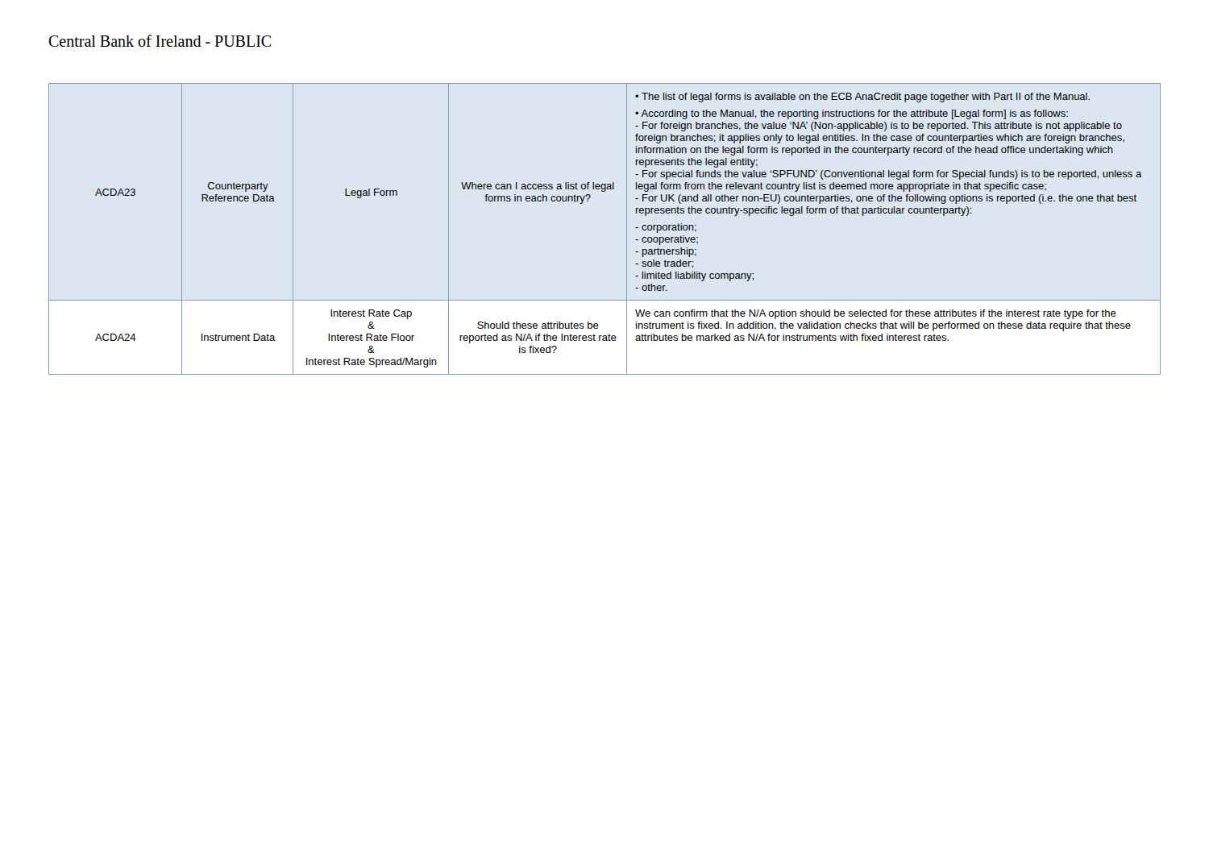Central Bank of Ireland - PUBLIC
| ACDA23 | Counterparty Reference Data | Legal Form | Where can I access a list of legal forms in each country? | • The list of legal forms is available on the ECB AnaCredit page together with Part II of the Manual. • According to the Manual, the reporting instructions for the attribute [Legal form] is as follows: - For foreign branches, the value ‘NA’ (Non-applicable) is to be reported. This attribute is not applicable to foreign branches; it applies only to legal entities. In the case of counterparties which are foreign branches, information on the legal form is reported in the counterparty record of the head office undertaking which represents the legal entity; - For special funds the value ‘SPFUND’ (Conventional legal form for Special funds) is to be reported, unless a legal form from the relevant country list is deemed more appropriate in that specific case; - For UK (and all other non-EU) counterparties, one of the following options is reported (i.e. the one that best represents the country-specific legal form of that particular counterparty): - corporation; - cooperative; - partnership; - sole trader; - limited liability company; - other. |
| ACDA24 | Instrument Data | Interest Rate Cap & Interest Rate Floor & Interest Rate Spread/Margin | Should these attributes be reported as N/A if the Interest rate is fixed? | We can confirm that the N/A option should be selected for these attributes if the interest rate type for the instrument is fixed. In addition, the validation checks that will be performed on these data require that these attributes be marked as N/A for instruments with fixed interest rates. |